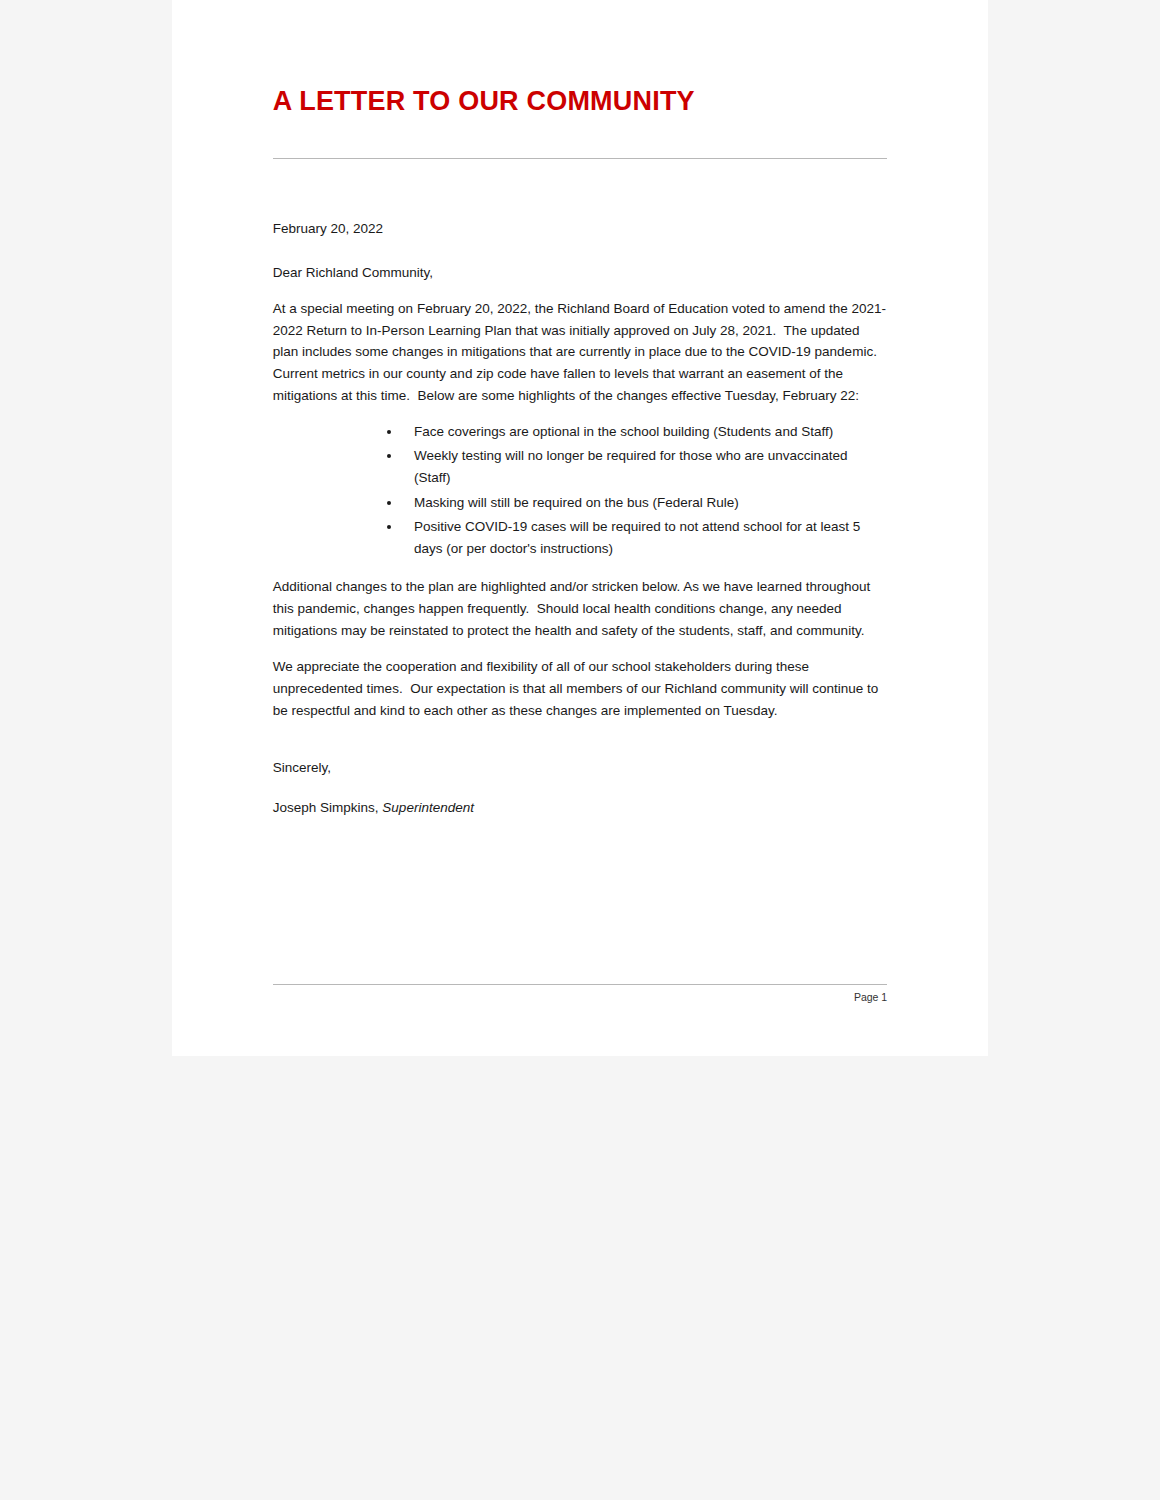A LETTER TO OUR COMMUNITY
February 20, 2022
Dear Richland Community,
At a special meeting on February 20, 2022, the Richland Board of Education voted to amend the 2021-2022 Return to In-Person Learning Plan that was initially approved on July 28, 2021. The updated plan includes some changes in mitigations that are currently in place due to the COVID-19 pandemic. Current metrics in our county and zip code have fallen to levels that warrant an easement of the mitigations at this time. Below are some highlights of the changes effective Tuesday, February 22:
Face coverings are optional in the school building (Students and Staff)
Weekly testing will no longer be required for those who are unvaccinated (Staff)
Masking will still be required on the bus (Federal Rule)
Positive COVID-19 cases will be required to not attend school for at least 5 days (or per doctor's instructions)
Additional changes to the plan are highlighted and/or stricken below. As we have learned throughout this pandemic, changes happen frequently. Should local health conditions change, any needed mitigations may be reinstated to protect the health and safety of the students, staff, and community.
We appreciate the cooperation and flexibility of all of our school stakeholders during these unprecedented times. Our expectation is that all members of our Richland community will continue to be respectful and kind to each other as these changes are implemented on Tuesday.
Sincerely,
Joseph Simpkins, Superintendent
Page 1